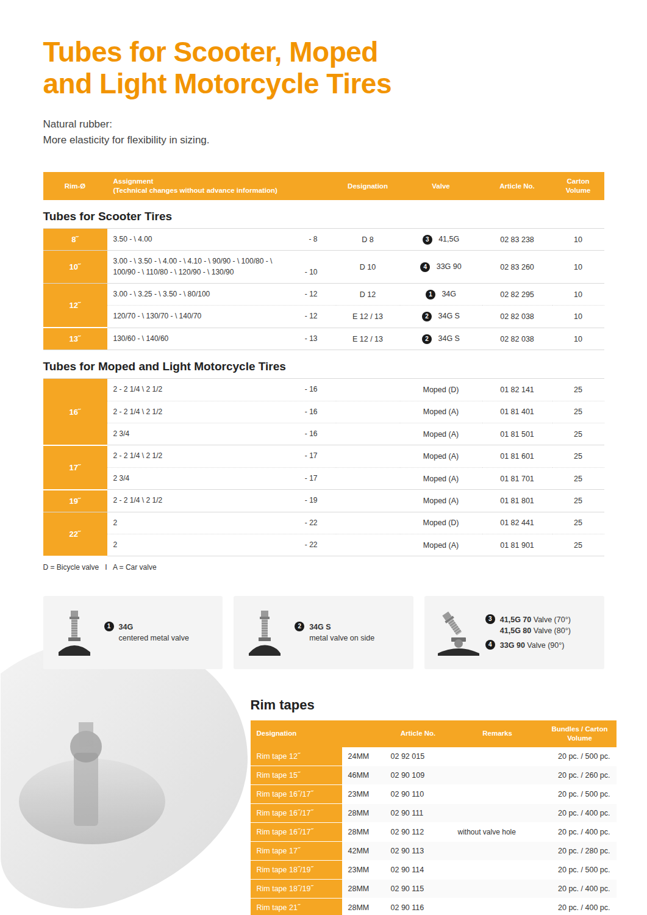Tubes for Scooter, Moped
and Light Motorcycle Tires
Natural rubber:
More elasticity for flexibility in sizing.
| Rim-Ø | Assignment (Technical changes without advance information) | Designation | Valve | Article No. | Carton Volume |
| --- | --- | --- | --- | --- | --- |
| Tubes for Scooter Tires |
| 8˝ | 3.50 - \ 4.00 - 8 | D 8 | 3 41,5G | 02 83 238 | 10 |
| 10˝ | 3.00 - \ 3.50 - \ 4.00 - \ 4.10 - \ 90/90 - \ 100/80 - \ 100/90 - \ 110/80 - \ 120/90 - \ 130/90 - 10 | D 10 | 4 33G 90 | 02 83 260 | 10 |
| 12˝ | 3.00 - \ 3.25 - \ 3.50 - \ 80/100 - 12 | D 12 | 1 34G | 02 82 295 | 10 |
| 120/70 - \ 130/70 - \ 140/70 - 12 | E 12 / 13 | 2 34G S | 02 82 038 | 10 |
| 13˝ | 130/60 - \ 140/60 - 13 | E 12 / 13 | 2 34G S | 02 82 038 | 10 |
| Tubes for Moped and Light Motorcycle Tires |
| 16˝ | 2 - 2 1/4 \ 2 1/2 - 16 | | Moped (D) | 01 82 141 | 25 |
| 2 - 2 1/4 \ 2 1/2 - 16 | | Moped (A) | 01 81 401 | 25 |
| 2 3/4 - 16 | | Moped (A) | 01 81 501 | 25 |
| 17˝ | 2 - 2 1/4 \ 2 1/2 - 17 | | Moped (A) | 01 81 601 | 25 |
| 2 3/4 - 17 | | Moped (A) | 01 81 701 | 25 |
| 19˝ | 2 - 2 1/4 \ 2 1/2 - 19 | | Moped (A) | 01 81 801 | 25 |
| 22˝ | 2 - 22 | | Moped (D) | 01 82 441 | 25 |
| 2 - 22 | | Moped (A) | 01 81 901 | 25 |
D = Bicycle valve I A = Car valve
134G
centered metal valve
234G S
metal valve on side
341,5G 70 Valve (70°)
41,5G 80 Valve (80°)
433G 90 Valve (90°)
Rim tapes
| Designation | | Article No. | Remarks | Bundles / Carton Volume |
| --- | --- | --- | --- | --- |
| Rim tape 12˝ | 24MM | 02 92 015 | | 20 pc. / 500 pc. |
| Rim tape 15˝ | 46MM | 02 90 109 | | 20 pc. / 260 pc. |
| Rim tape 16˝/17˝ | 23MM | 02 90 110 | | 20 pc. / 500 pc. |
| Rim tape 16˝/17˝ | 28MM | 02 90 111 | | 20 pc. / 400 pc. |
| Rim tape 16˝/17˝ | 28MM | 02 90 112 | without valve hole | 20 pc. / 400 pc. |
| Rim tape 17˝ | 42MM | 02 90 113 | | 20 pc. / 280 pc. |
| Rim tape 18˝/19˝ | 23MM | 02 90 114 | | 20 pc. / 500 pc. |
| Rim tape 18˝/19˝ | 28MM | 02 90 115 | | 20 pc. / 400 pc. |
| Rim tape 21˝ | 28MM | 02 90 116 | | 20 pc. / 400 pc. |